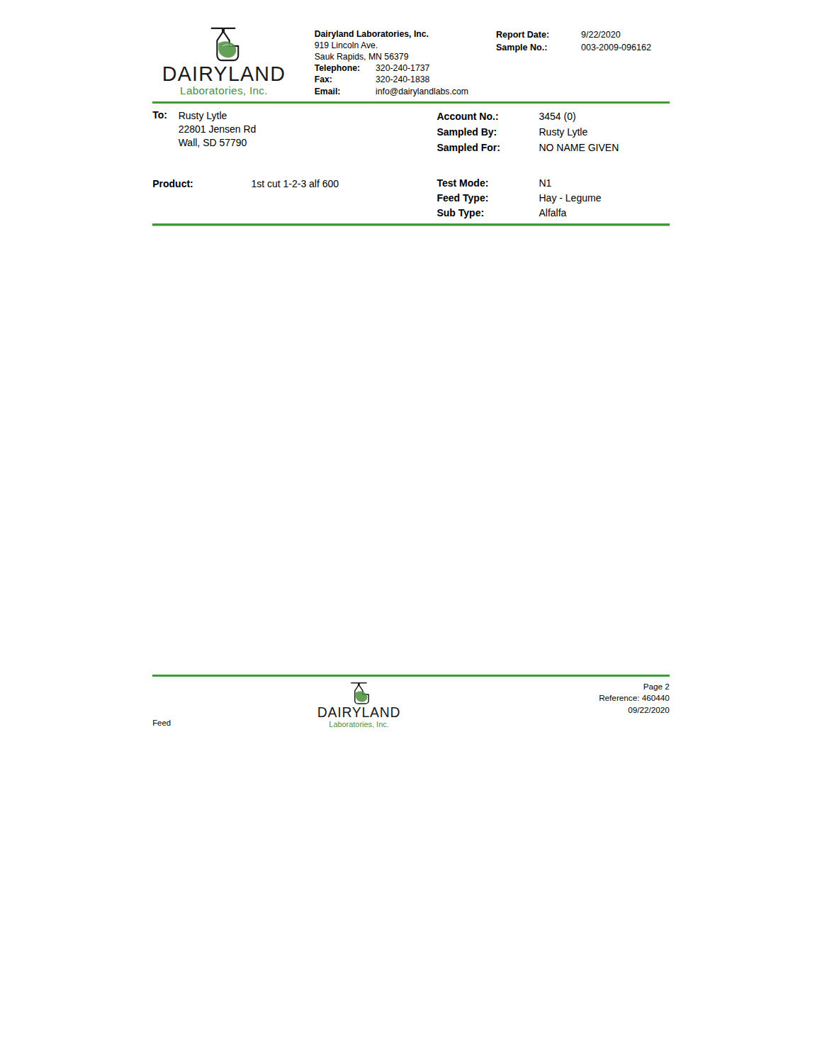DAIRYLAND
Laboratories, Inc.
Dairyland Laboratories, Inc.
919 Lincoln Ave.
Sauk Rapids, MN 56379
Telephone: 320-240-1737
Fax: 320-240-1838
Email: info@dairylandlabs.com
Report Date: 9/22/2020
Sample No.: 003-2009-096162
To: Rusty Lytle
22801 Jensen Rd
Wall, SD 57790
Product: 1st cut 1-2-3 alf 600
Account No.: 3454 (0)
Sampled By: Rusty Lytle
Sampled For: NO NAME GIVEN
Test Mode: N1
Feed Type: Hay - Legume
Sub Type: Alfalfa
Feed
DAIRYLAND
Laboratories, Inc.
Page 2
Reference: 460440
09/22/2020